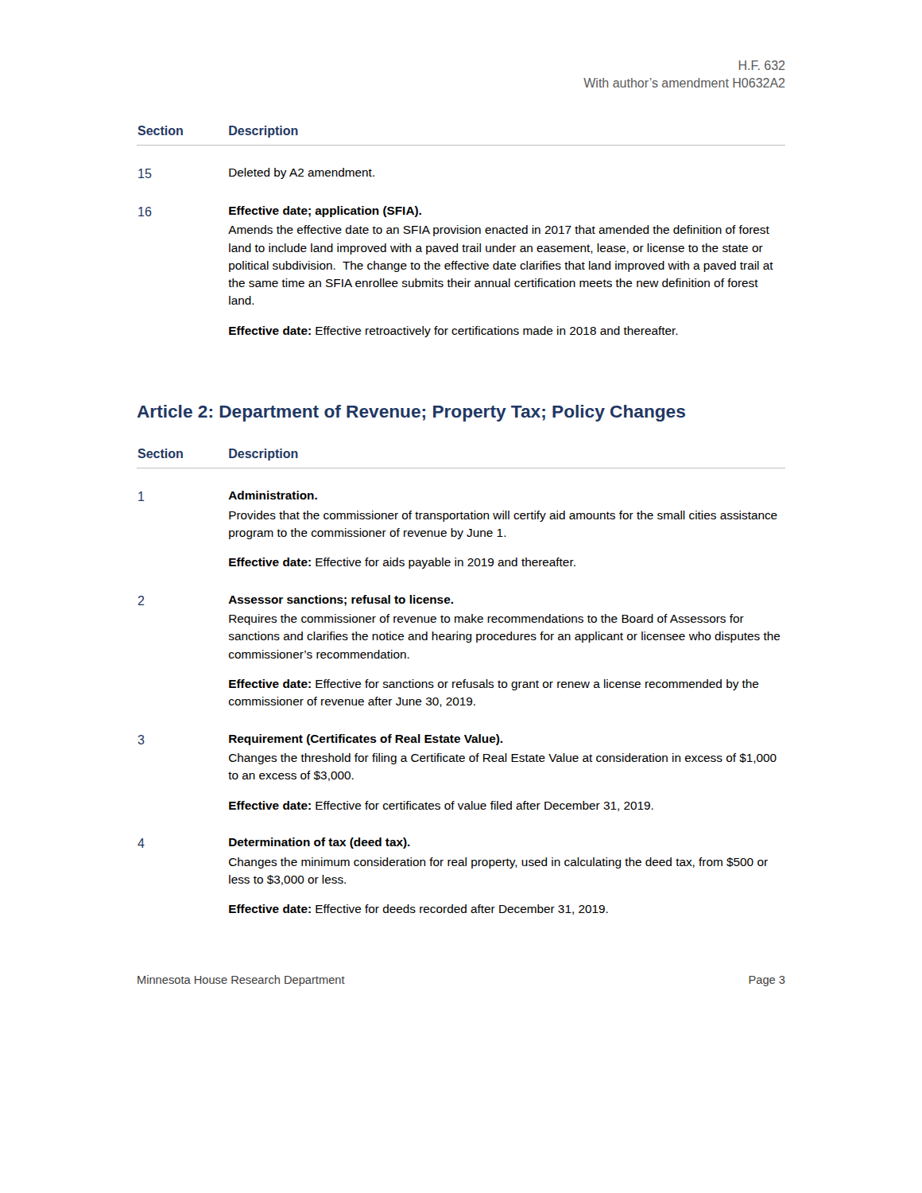H.F. 632
With author’s amendment H0632A2
| Section | Description |
| --- | --- |
| 15 | Deleted by A2 amendment. |
| 16 | Effective date; application (SFIA). Amends the effective date to an SFIA provision enacted in 2017 that amended the definition of forest land to include land improved with a paved trail under an easement, lease, or license to the state or political subdivision. The change to the effective date clarifies that land improved with a paved trail at the same time an SFIA enrollee submits their annual certification meets the new definition of forest land. Effective date: Effective retroactively for certifications made in 2018 and thereafter. |
Article 2: Department of Revenue; Property Tax; Policy Changes
| Section | Description |
| --- | --- |
| 1 | Administration. Provides that the commissioner of transportation will certify aid amounts for the small cities assistance program to the commissioner of revenue by June 1. Effective date: Effective for aids payable in 2019 and thereafter. |
| 2 | Assessor sanctions; refusal to license. Requires the commissioner of revenue to make recommendations to the Board of Assessors for sanctions and clarifies the notice and hearing procedures for an applicant or licensee who disputes the commissioner’s recommendation. Effective date: Effective for sanctions or refusals to grant or renew a license recommended by the commissioner of revenue after June 30, 2019. |
| 3 | Requirement (Certificates of Real Estate Value). Changes the threshold for filing a Certificate of Real Estate Value at consideration in excess of $1,000 to an excess of $3,000. Effective date: Effective for certificates of value filed after December 31, 2019. |
| 4 | Determination of tax (deed tax). Changes the minimum consideration for real property, used in calculating the deed tax, from $500 or less to $3,000 or less. Effective date: Effective for deeds recorded after December 31, 2019. |
Minnesota House Research Department Page 3